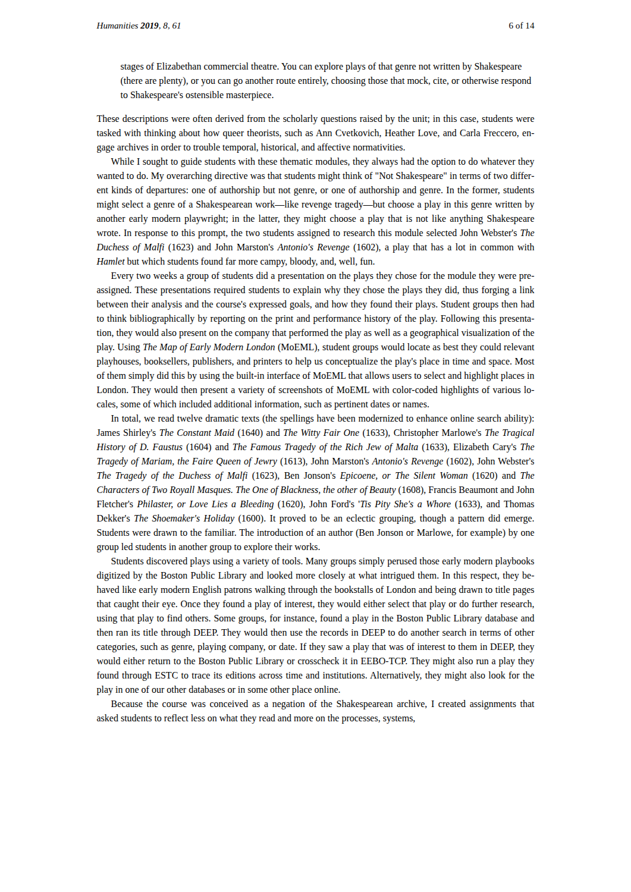Humanities 2019, 8, 61 6 of 14
stages of Elizabethan commercial theatre. You can explore plays of that genre not written by Shakespeare (there are plenty), or you can go another route entirely, choosing those that mock, cite, or otherwise respond to Shakespeare's ostensible masterpiece.
These descriptions were often derived from the scholarly questions raised by the unit; in this case, students were tasked with thinking about how queer theorists, such as Ann Cvetkovich, Heather Love, and Carla Freccero, engage archives in order to trouble temporal, historical, and affective normativities.
While I sought to guide students with these thematic modules, they always had the option to do whatever they wanted to do. My overarching directive was that students might think of "Not Shakespeare" in terms of two different kinds of departures: one of authorship but not genre, or one of authorship and genre. In the former, students might select a genre of a Shakespearean work—like revenge tragedy—but choose a play in this genre written by another early modern playwright; in the latter, they might choose a play that is not like anything Shakespeare wrote. In response to this prompt, the two students assigned to research this module selected John Webster's The Duchess of Malfi (1623) and John Marston's Antonio's Revenge (1602), a play that has a lot in common with Hamlet but which students found far more campy, bloody, and, well, fun.
Every two weeks a group of students did a presentation on the plays they chose for the module they were preassigned. These presentations required students to explain why they chose the plays they did, thus forging a link between their analysis and the course's expressed goals, and how they found their plays. Student groups then had to think bibliographically by reporting on the print and performance history of the play. Following this presentation, they would also present on the company that performed the play as well as a geographical visualization of the play. Using The Map of Early Modern London (MoEML), student groups would locate as best they could relevant playhouses, booksellers, publishers, and printers to help us conceptualize the play's place in time and space. Most of them simply did this by using the built-in interface of MoEML that allows users to select and highlight places in London. They would then present a variety of screenshots of MoEML with color-coded highlights of various locales, some of which included additional information, such as pertinent dates or names.
In total, we read twelve dramatic texts (the spellings have been modernized to enhance online search ability): James Shirley's The Constant Maid (1640) and The Witty Fair One (1633), Christopher Marlowe's The Tragical History of D. Faustus (1604) and The Famous Tragedy of the Rich Jew of Malta (1633), Elizabeth Cary's The Tragedy of Mariam, the Faire Queen of Jewry (1613), John Marston's Antonio's Revenge (1602), John Webster's The Tragedy of the Duchess of Malfi (1623), Ben Jonson's Epicoene, or The Silent Woman (1620) and The Characters of Two Royall Masques. The One of Blackness, the other of Beauty (1608), Francis Beaumont and John Fletcher's Philaster, or Love Lies a Bleeding (1620), John Ford's 'Tis Pity She's a Whore (1633), and Thomas Dekker's The Shoemaker's Holiday (1600). It proved to be an eclectic grouping, though a pattern did emerge. Students were drawn to the familiar. The introduction of an author (Ben Jonson or Marlowe, for example) by one group led students in another group to explore their works.
Students discovered plays using a variety of tools. Many groups simply perused those early modern playbooks digitized by the Boston Public Library and looked more closely at what intrigued them. In this respect, they behaved like early modern English patrons walking through the bookstalls of London and being drawn to title pages that caught their eye. Once they found a play of interest, they would either select that play or do further research, using that play to find others. Some groups, for instance, found a play in the Boston Public Library database and then ran its title through DEEP. They would then use the records in DEEP to do another search in terms of other categories, such as genre, playing company, or date. If they saw a play that was of interest to them in DEEP, they would either return to the Boston Public Library or crosscheck it in EEBO-TCP. They might also run a play they found through ESTC to trace its editions across time and institutions. Alternatively, they might also look for the play in one of our other databases or in some other place online.
Because the course was conceived as a negation of the Shakespearean archive, I created assignments that asked students to reflect less on what they read and more on the processes, systems,